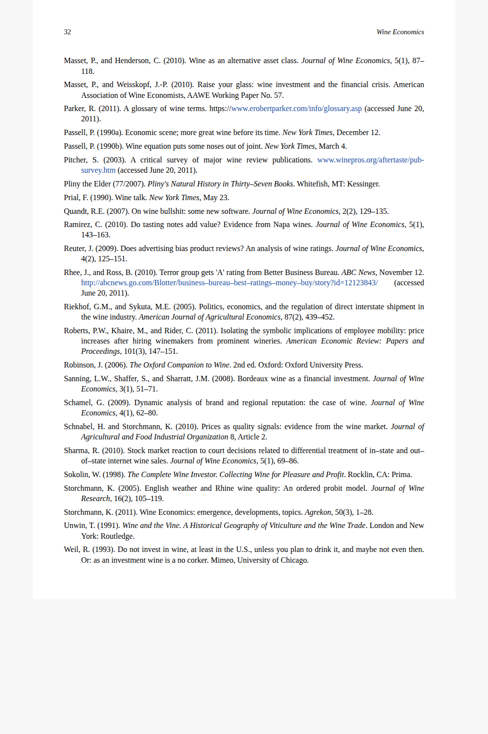32 Wine Economics
Masset, P., and Henderson, C. (2010). Wine as an alternative asset class. Journal of Wine Economics, 5(1), 87–118.
Masset, P., and Weisskopf, J.-P. (2010). Raise your glass: wine investment and the financial crisis. American Association of Wine Economists, AAWE Working Paper No. 57.
Parker, R. (2011). A glossary of wine terms. https://www.erobertparker.com/info/glossary.asp (accessed June 20, 2011).
Passell, P. (1990a). Economic scene; more great wine before its time. New York Times, December 12.
Passell, P. (1990b). Wine equation puts some noses out of joint. New York Times, March 4.
Pitcher, S. (2003). A critical survey of major wine review publications. www.winepros.org/aftertaste/pub-survey.htm (accessed June 20, 2011).
Pliny the Elder (77/2007). Pliny's Natural History in Thirty–Seven Books. Whitefish, MT: Kessinger.
Prial, F. (1990). Wine talk. New York Times, May 23.
Quandt, R.E. (2007). On wine bullshit: some new software. Journal of Wine Economics, 2(2), 129–135.
Ramirez, C. (2010). Do tasting notes add value? Evidence from Napa wines. Journal of Wine Economics, 5(1), 143–163.
Reuter, J. (2009). Does advertising bias product reviews? An analysis of wine ratings. Journal of Wine Economics, 4(2), 125–151.
Rhee, J., and Ross, B. (2010). Terror group gets 'A' rating from Better Business Bureau. ABC News, November 12. http://abcnews.go.com/Blotter/business–bureau–best–ratings–money–buy/story?id=12123843/ (accessed June 20, 2011).
Riekhof, G.M., and Sykuta, M.E. (2005). Politics, economics, and the regulation of direct interstate shipment in the wine industry. American Journal of Agricultural Economics, 87(2), 439–452.
Roberts, P.W., Khaire, M., and Rider, C. (2011). Isolating the symbolic implications of employee mobility: price increases after hiring winemakers from prominent wineries. American Economic Review: Papers and Proceedings, 101(3), 147–151.
Robinson, J. (2006). The Oxford Companion to Wine. 2nd ed. Oxford: Oxford University Press.
Sanning, L.W., Shaffer, S., and Sharratt, J.M. (2008). Bordeaux wine as a financial investment. Journal of Wine Economics, 3(1), 51–71.
Schamel, G. (2009). Dynamic analysis of brand and regional reputation: the case of wine. Journal of Wine Economics, 4(1), 62–80.
Schnabel, H. and Storchmann, K. (2010). Prices as quality signals: evidence from the wine market. Journal of Agricultural and Food Industrial Organization 8, Article 2.
Sharma, R. (2010). Stock market reaction to court decisions related to differential treatment of in–state and out–of–state internet wine sales. Journal of Wine Economics, 5(1), 69–86.
Sokolin, W. (1998). The Complete Wine Investor. Collecting Wine for Pleasure and Profit. Rocklin, CA: Prima.
Storchmann, K. (2005). English weather and Rhine wine quality: An ordered probit model. Journal of Wine Research, 16(2), 105–119.
Storchmann, K. (2011). Wine Economics: emergence, developments, topics. Agrekon, 50(3), 1–28.
Unwin, T. (1991). Wine and the Vine. A Historical Geography of Viticulture and the Wine Trade. London and New York: Routledge.
Weil, R. (1993). Do not invest in wine, at least in the U.S., unless you plan to drink it, and maybe not even then. Or: as an investment wine is a no corker. Mimeo, University of Chicago.